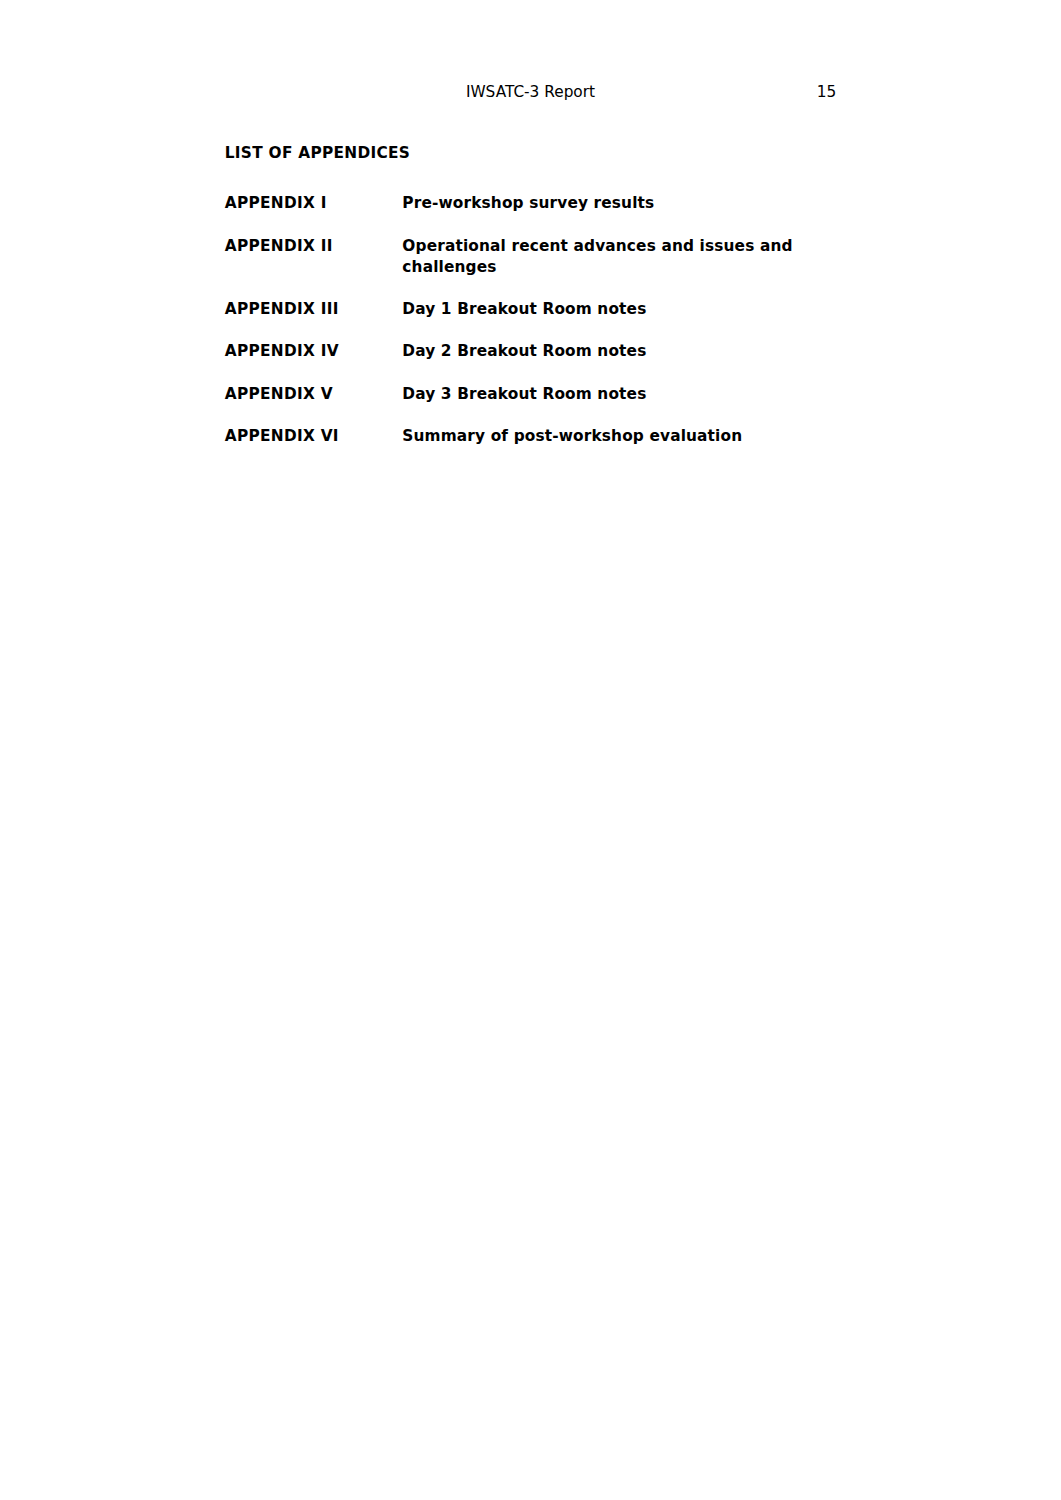IWSATC-3 Report 15
LIST OF APPENDICES
| APPENDIX I | Pre-workshop survey results |
| APPENDIX II | Operational recent advances and issues and challenges |
| APPENDIX III | Day 1 Breakout Room notes |
| APPENDIX IV | Day 2 Breakout Room notes |
| APPENDIX V | Day 3 Breakout Room notes |
| APPENDIX VI | Summary of post-workshop evaluation |